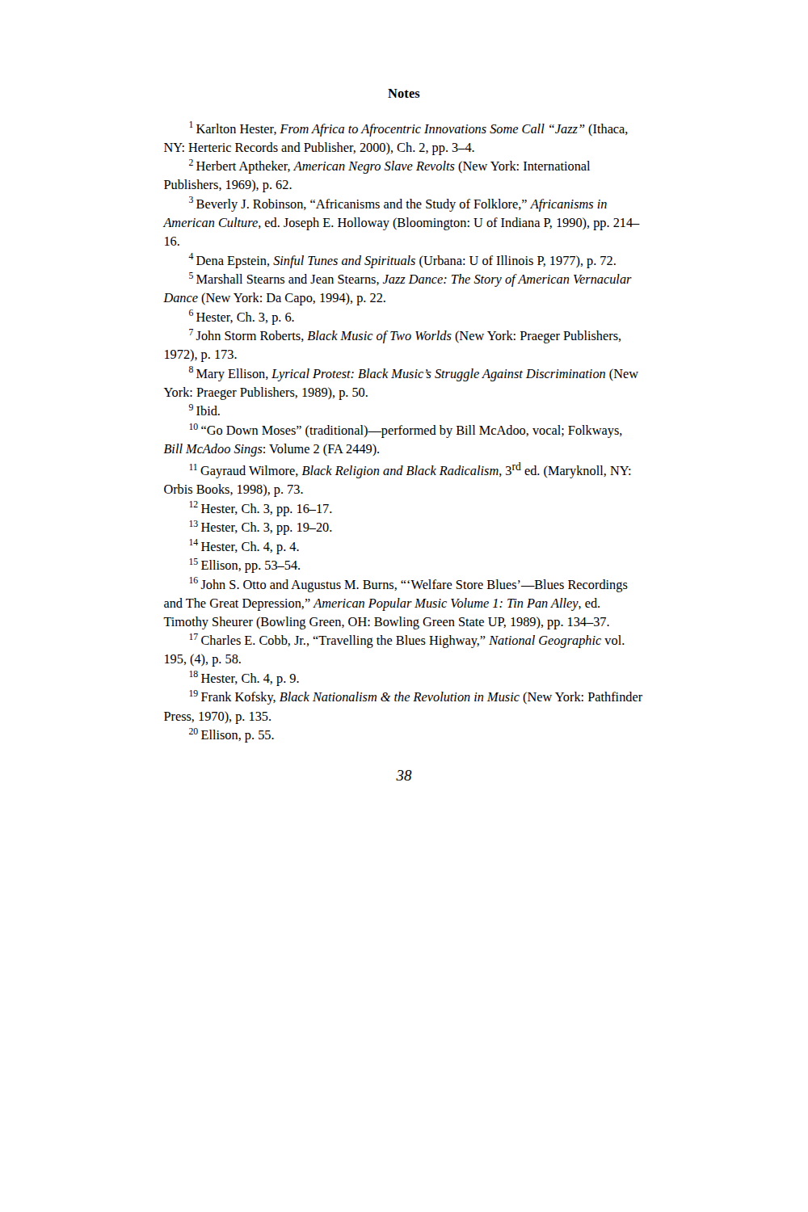Notes
1Karlton Hester, From Africa to Afrocentric Innovations Some Call “Jazz” (Ithaca, NY: Herteric Records and Publisher, 2000), Ch. 2, pp. 3–4.
2Herbert Aptheker, American Negro Slave Revolts (New York: International Publishers, 1969), p. 62.
3Beverly J. Robinson, “Africanisms and the Study of Folklore,” Africanisms in American Culture, ed. Joseph E. Holloway (Bloomington: U of Indiana P, 1990), pp. 214–16.
4Dena Epstein, Sinful Tunes and Spirituals (Urbana: U of Illinois P, 1977), p. 72.
5Marshall Stearns and Jean Stearns, Jazz Dance: The Story of American Vernacular Dance (New York: Da Capo, 1994), p. 22.
6Hester, Ch. 3, p. 6.
7John Storm Roberts, Black Music of Two Worlds (New York: Praeger Publishers, 1972), p. 173.
8Mary Ellison, Lyrical Protest: Black Music’s Struggle Against Discrimination (New York: Praeger Publishers, 1989), p. 50.
9Ibid.
10“Go Down Moses” (traditional)—performed by Bill McAdoo, vocal; Folkways, Bill McAdoo Sings: Volume 2 (FA 2449).
11Gayraud Wilmore, Black Religion and Black Radicalism, 3rd ed. (Maryknoll, NY: Orbis Books, 1998), p. 73.
12Hester, Ch. 3, pp. 16–17.
13Hester, Ch. 3, pp. 19–20.
14Hester, Ch. 4, p. 4.
15Ellison, pp. 53–54.
16John S. Otto and Augustus M. Burns, “‘Welfare Store Blues’—Blues Recordings and The Great Depression,” American Popular Music Volume 1: Tin Pan Alley, ed. Timothy Sheurer (Bowling Green, OH: Bowling Green State UP, 1989), pp. 134–37.
17Charles E. Cobb, Jr., “Travelling the Blues Highway,” National Geographic vol. 195, (4), p. 58.
18Hester, Ch. 4, p. 9.
19Frank Kofsky, Black Nationalism & the Revolution in Music (New York: Pathfinder Press, 1970), p. 135.
20Ellison, p. 55.
38